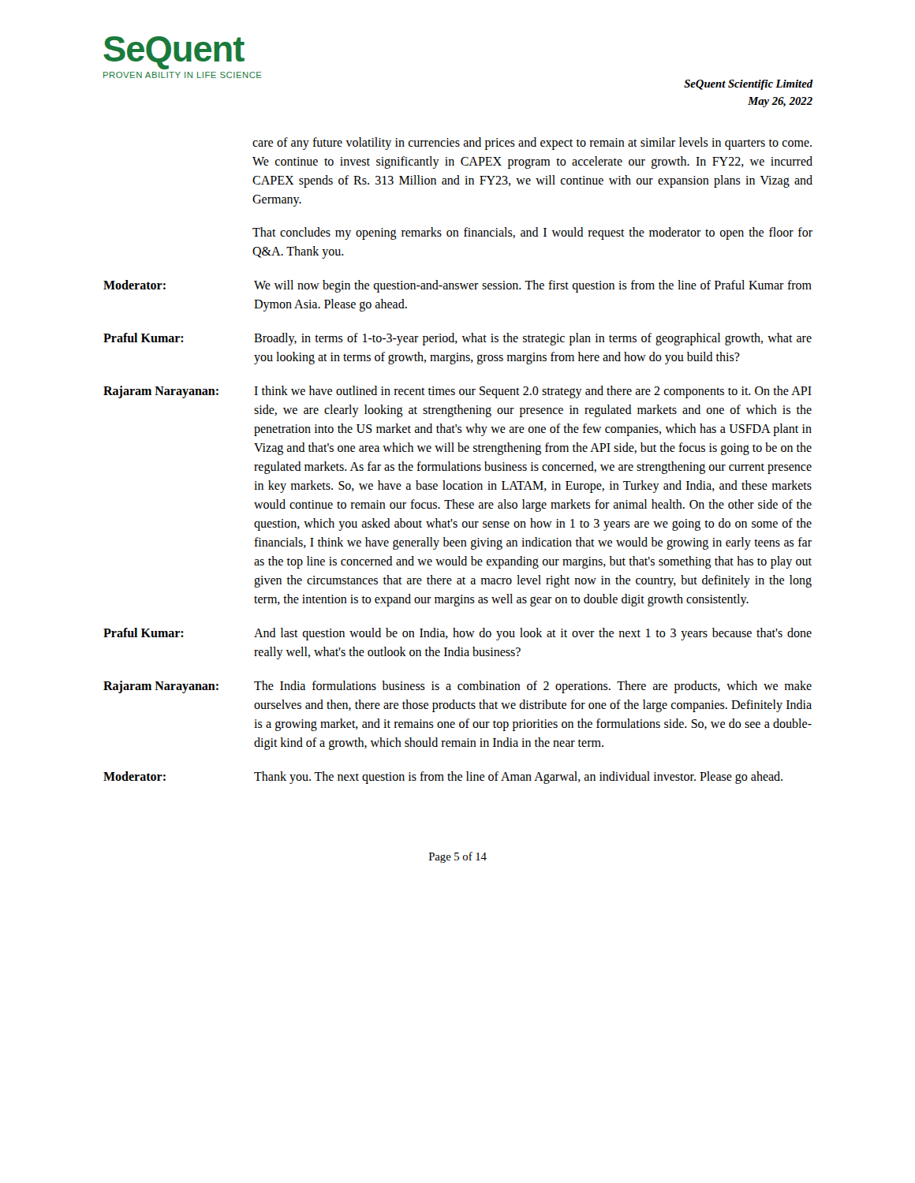SeQuent
PROVEN ABILITY IN LIFE SCIENCE
SeQuent Scientific Limited
May 26, 2022
care of any future volatility in currencies and prices and expect to remain at similar levels in quarters to come. We continue to invest significantly in CAPEX program to accelerate our growth. In FY22, we incurred CAPEX spends of Rs. 313 Million and in FY23, we will continue with our expansion plans in Vizag and Germany.
That concludes my opening remarks on financials, and I would request the moderator to open the floor for Q&A. Thank you.
| Moderator: | We will now begin the question-and-answer session. The first question is from the line of Praful Kumar from Dymon Asia. Please go ahead. |
| Praful Kumar: | Broadly, in terms of 1-to-3-year period, what is the strategic plan in terms of geographical growth, what are you looking at in terms of growth, margins, gross margins from here and how do you build this? |
| Rajaram Narayanan: | I think we have outlined in recent times our Sequent 2.0 strategy and there are 2 components to it. On the API side, we are clearly looking at strengthening our presence in regulated markets and one of which is the penetration into the US market and that's why we are one of the few companies, which has a USFDA plant in Vizag and that's one area which we will be strengthening from the API side, but the focus is going to be on the regulated markets. As far as the formulations business is concerned, we are strengthening our current presence in key markets. So, we have a base location in LATAM, in Europe, in Turkey and India, and these markets would continue to remain our focus. These are also large markets for animal health. On the other side of the question, which you asked about what's our sense on how in 1 to 3 years are we going to do on some of the financials, I think we have generally been giving an indication that we would be growing in early teens as far as the top line is concerned and we would be expanding our margins, but that's something that has to play out given the circumstances that are there at a macro level right now in the country, but definitely in the long term, the intention is to expand our margins as well as gear on to double digit growth consistently. |
| Praful Kumar: | And last question would be on India, how do you look at it over the next 1 to 3 years because that's done really well, what's the outlook on the India business? |
| Rajaram Narayanan: | The India formulations business is a combination of 2 operations. There are products, which we make ourselves and then, there are those products that we distribute for one of the large companies. Definitely India is a growing market, and it remains one of our top priorities on the formulations side. So, we do see a double-digit kind of a growth, which should remain in India in the near term. |
| Moderator: | Thank you. The next question is from the line of Aman Agarwal, an individual investor. Please go ahead. |
Page 5 of 14